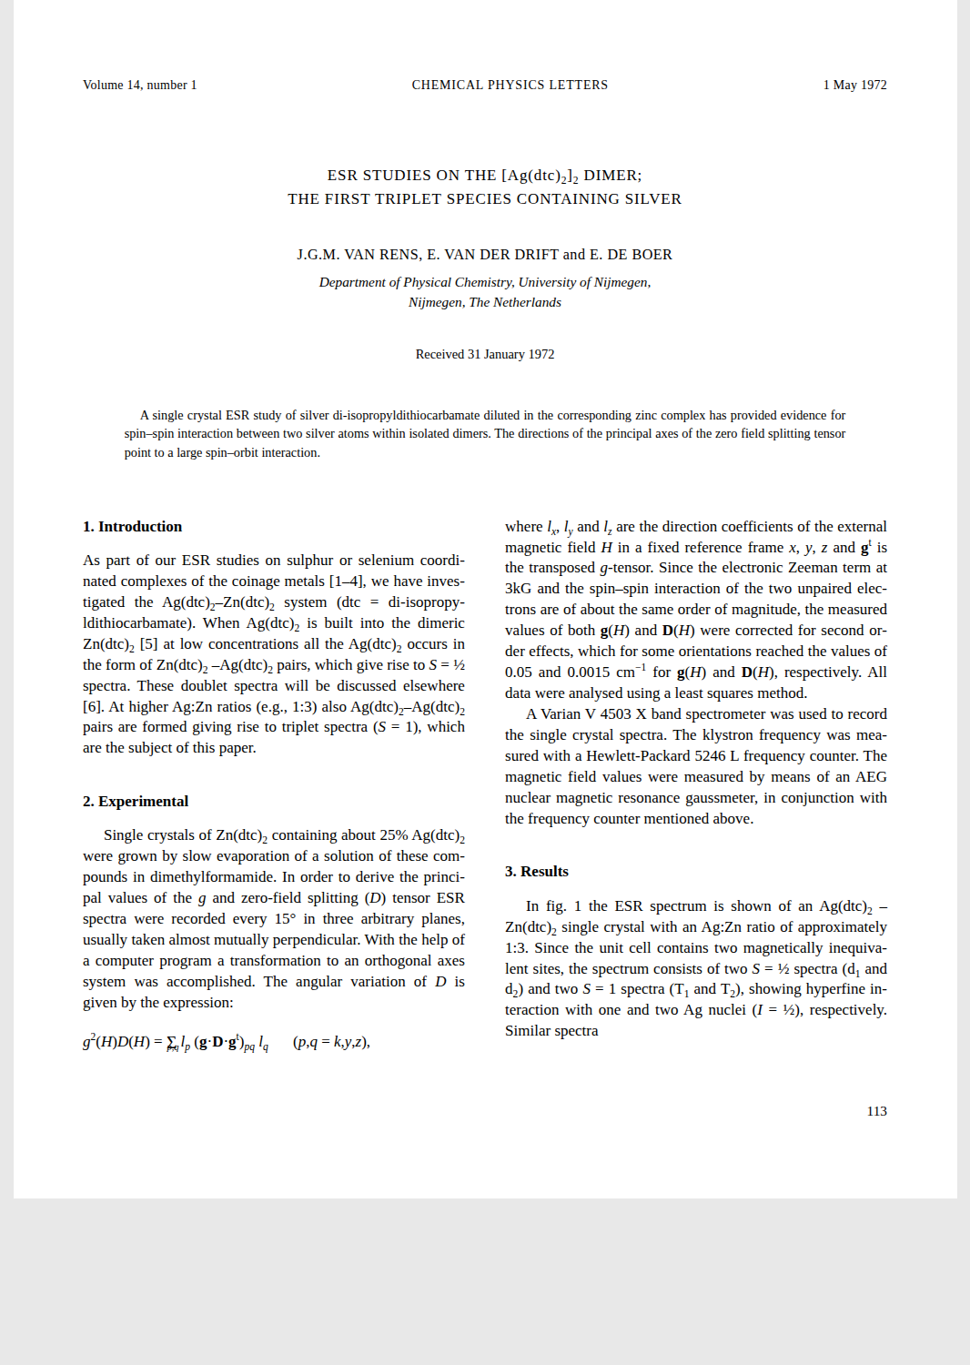Volume 14, number 1
CHEMICAL PHYSICS LETTERS
1 May 1972
ESR STUDIES ON THE [Ag(dtc)2]2 DIMER;
THE FIRST TRIPLET SPECIES CONTAINING SILVER
J.G.M. VAN RENS, E. VAN DER DRIFT and E. DE BOER
Department of Physical Chemistry, University of Nijmegen,
Nijmegen, The Netherlands
Received 31 January 1972
A single crystal ESR study of silver di-isopropyldithiocarbamate diluted in the corresponding zinc complex has provided evidence for spin–spin interaction between two silver atoms within isolated dimers. The directions of the principal axes of the zero field splitting tensor point to a large spin–orbit interaction.
1. Introduction
As part of our ESR studies on sulphur or selenium coordinated complexes of the coinage metals [1–4], we have investigated the Ag(dtc)2–Zn(dtc)2 system (dtc = di-isopropyldithiocarbamate). When Ag(dtc)2 is built into the dimeric Zn(dtc)2 [5] at low concentrations all the Ag(dtc)2 occurs in the form of Zn(dtc)2 –Ag(dtc)2 pairs, which give rise to S = ½ spectra. These doublet spectra will be discussed elsewhere [6]. At higher Ag:Zn ratios (e.g., 1:3) also Ag(dtc)2–Ag(dtc)2 pairs are formed giving rise to triplet spectra (S = 1), which are the subject of this paper.
2. Experimental
Single crystals of Zn(dtc)2 containing about 25% Ag(dtc)2 were grown by slow evaporation of a solution of these compounds in dimethylformamide. In order to derive the principal values of the g and zero-field splitting (D) tensor ESR spectra were recorded every 15° in three arbitrary planes, usually taken almost mutually perpendicular. With the help of a computer program a transformation to an orthogonal axes system was accomplished. The angular variation of D is given by the expression:
g2(H)D(H) = Σp,q lp (g·D·gt)pq lq(p,q = k,y,z),
where lx, ly and lz are the direction coefficients of the external magnetic field H in a fixed reference frame x, y, z and gt is the transposed g-tensor. Since the electronic Zeeman term at 3kG and the spin–spin interaction of the two unpaired electrons are of about the same order of magnitude, the measured values of both g(H) and D(H) were corrected for second order effects, which for some orientations reached the values of 0.05 and 0.0015 cm−1 for g(H) and D(H), respectively. All data were analysed using a least squares method.
A Varian V 4503 X band spectrometer was used to record the single crystal spectra. The klystron frequency was measured with a Hewlett-Packard 5246 L frequency counter. The magnetic field values were measured by means of an AEG nuclear magnetic resonance gaussmeter, in conjunction with the frequency counter mentioned above.
3. Results
In fig. 1 the ESR spectrum is shown of an Ag(dtc)2 –Zn(dtc)2 single crystal with an Ag:Zn ratio of approximately 1:3. Since the unit cell contains two magnetically inequivalent sites, the spectrum consists of two S = ½ spectra (d1 and d2) and two S = 1 spectra (T1 and T2), showing hyperfine interaction with one and two Ag nuclei (I = ½), respectively. Similar spectra
113